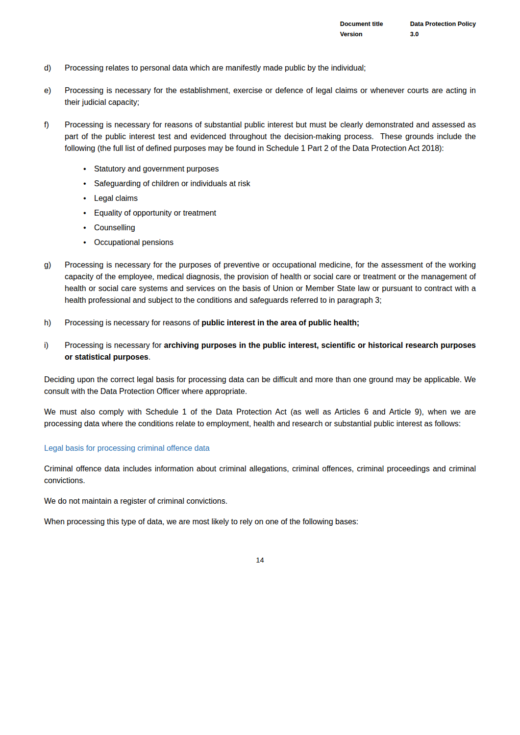| Document title | Data Protection Policy |
| Version | 3.0 |
d) Processing relates to personal data which are manifestly made public by the individual;
e) Processing is necessary for the establishment, exercise or defence of legal claims or whenever courts are acting in their judicial capacity;
f) Processing is necessary for reasons of substantial public interest but must be clearly demonstrated and assessed as part of the public interest test and evidenced throughout the decision-making process. These grounds include the following (the full list of defined purposes may be found in Schedule 1 Part 2 of the Data Protection Act 2018):
Statutory and government purposes
Safeguarding of children or individuals at risk
Legal claims
Equality of opportunity or treatment
Counselling
Occupational pensions
g) Processing is necessary for the purposes of preventive or occupational medicine, for the assessment of the working capacity of the employee, medical diagnosis, the provision of health or social care or treatment or the management of health or social care systems and services on the basis of Union or Member State law or pursuant to contract with a health professional and subject to the conditions and safeguards referred to in paragraph 3;
h) Processing is necessary for reasons of public interest in the area of public health;
i) Processing is necessary for archiving purposes in the public interest, scientific or historical research purposes or statistical purposes.
Deciding upon the correct legal basis for processing data can be difficult and more than one ground may be applicable. We consult with the Data Protection Officer where appropriate.
We must also comply with Schedule 1 of the Data Protection Act (as well as Articles 6 and Article 9), when we are processing data where the conditions relate to employment, health and research or substantial public interest as follows:
Legal basis for processing criminal offence data
Criminal offence data includes information about criminal allegations, criminal offences, criminal proceedings and criminal convictions.
We do not maintain a register of criminal convictions.
When processing this type of data, we are most likely to rely on one of the following bases:
14